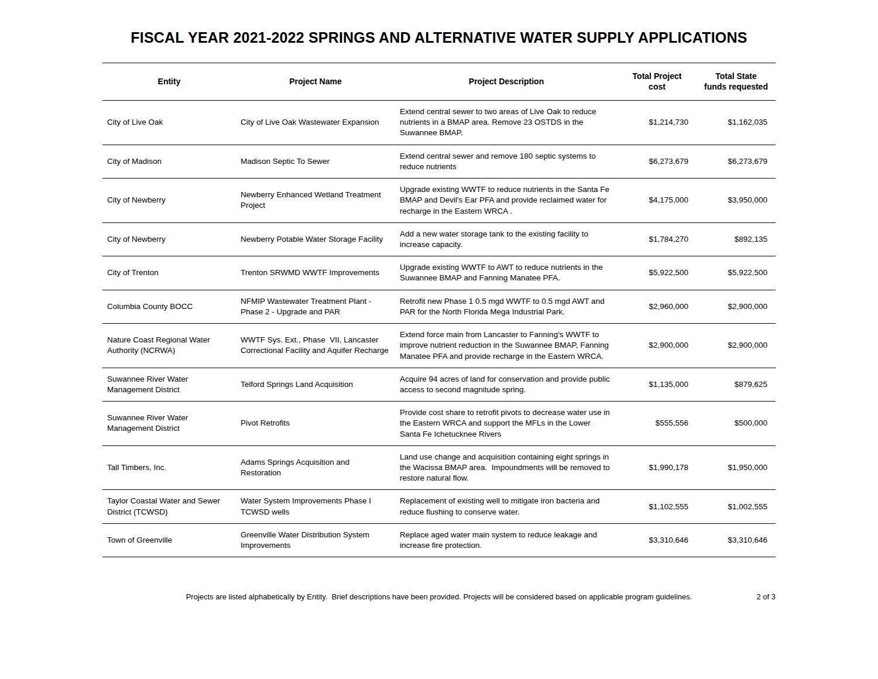FISCAL YEAR 2021-2022 SPRINGS AND ALTERNATIVE WATER SUPPLY APPLICATIONS
| Entity | Project Name | Project Description | Total Project cost | Total State funds requested |
| --- | --- | --- | --- | --- |
| City of Live Oak | City of Live Oak Wastewater Expansion | Extend central sewer to two areas of Live Oak to reduce nutrients in a BMAP area. Remove 23 OSTDS in the Suwannee BMAP. | $1,214,730 | $1,162,035 |
| City of Madison | Madison Septic To Sewer | Extend central sewer and remove 180 septic systems to reduce nutrients | $6,273,679 | $6,273,679 |
| City of Newberry | Newberry Enhanced Wetland Treatment Project | Upgrade existing WWTF to reduce nutrients in the Santa Fe BMAP and Devil's Ear PFA and provide reclaimed water for recharge in the Eastern WRCA . | $4,175,000 | $3,950,000 |
| City of Newberry | Newberry Potable Water Storage Facility | Add a new water storage tank to the existing facility to increase capacity. | $1,784,270 | $892,135 |
| City of Trenton | Trenton SRWMD WWTF Improvements | Upgrade existing WWTF to AWT to reduce nutrients in the Suwannee BMAP and Fanning Manatee PFA. | $5,922,500 | $5,922,500 |
| Columbia County BOCC | NFMIP Wastewater Treatment Plant - Phase 2 - Upgrade and PAR | Retrofit new Phase 1 0.5 mgd WWTF to 0.5 mgd AWT and PAR for the North Florida Mega Industrial Park. | $2,960,000 | $2,900,000 |
| Nature Coast Regional Water Authority (NCRWA) | WWTF Sys. Ext., Phase VII, Lancaster Correctional Facility and Aquifer Recharge | Extend force main from Lancaster to Fanning's WWTF to improve nutrient reduction in the Suwannee BMAP, Fanning Manatee PFA and provide recharge in the Eastern WRCA. | $2,900,000 | $2,900,000 |
| Suwannee River Water Management District | Telford Springs Land Acquisition | Acquire 94 acres of land for conservation and provide public access to second magnitude spring. | $1,135,000 | $879,625 |
| Suwannee River Water Management District | Pivot Retrofits | Provide cost share to retrofit pivots to decrease water use in the Eastern WRCA and support the MFLs in the Lower Santa Fe Ichetucknee Rivers | $555,556 | $500,000 |
| Tall Timbers, Inc. | Adams Springs Acquisition and Restoration | Land use change and acquisition containing eight springs in the Wacissa BMAP area. Impoundments will be removed to restore natural flow. | $1,990,178 | $1,950,000 |
| Taylor Coastal Water and Sewer District (TCWSD) | Water System Improvements Phase I TCWSD wells | Replacement of existing well to mitigate iron bacteria and reduce flushing to conserve water. | $1,102,555 | $1,002,555 |
| Town of Greenville | Greenville Water Distribution System Improvements | Replace aged water main system to reduce leakage and increase fire protection. | $3,310,646 | $3,310,646 |
Projects are listed alphabetically by Entity. Brief descriptions have been provided. Projects will be considered based on applicable program guidelines.
2 of 3